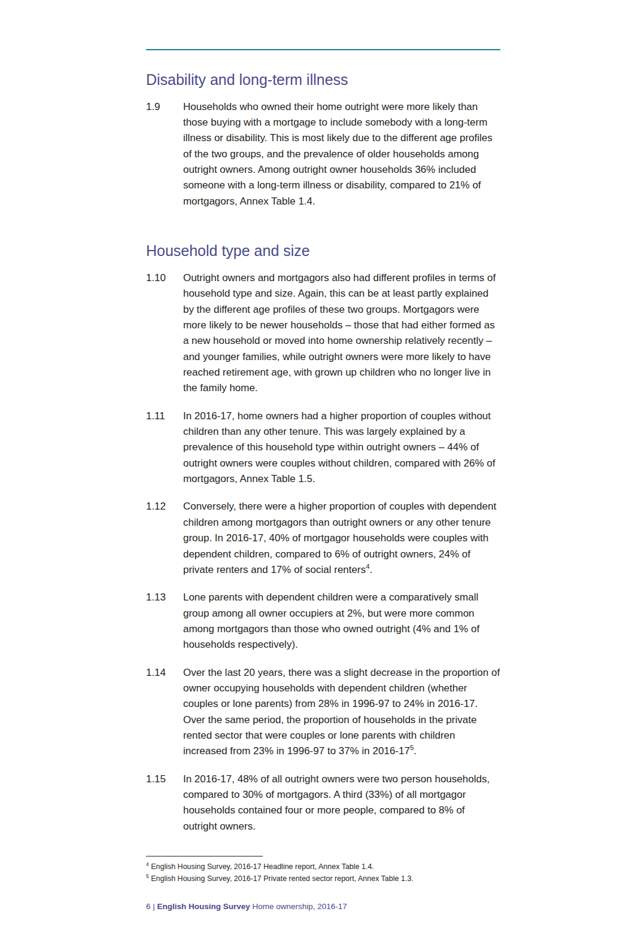Disability and long-term illness
1.9
Households who owned their home outright were more likely than those buying with a mortgage to include somebody with a long-term illness or disability. This is most likely due to the different age profiles of the two groups, and the prevalence of older households among outright owners. Among outright owner households 36% included someone with a long-term illness or disability, compared to 21% of mortgagors, Annex Table 1.4.
Household type and size
1.10
Outright owners and mortgagors also had different profiles in terms of household type and size. Again, this can be at least partly explained by the different age profiles of these two groups. Mortgagors were more likely to be newer households – those that had either formed as a new household or moved into home ownership relatively recently – and younger families, while outright owners were more likely to have reached retirement age, with grown up children who no longer live in the family home.
1.11
In 2016-17, home owners had a higher proportion of couples without children than any other tenure. This was largely explained by a prevalence of this household type within outright owners – 44% of outright owners were couples without children, compared with 26% of mortgagors, Annex Table 1.5.
1.12
Conversely, there were a higher proportion of couples with dependent children among mortgagors than outright owners or any other tenure group. In 2016-17, 40% of mortgagor households were couples with dependent children, compared to 6% of outright owners, 24% of private renters and 17% of social renters4.
1.13
Lone parents with dependent children were a comparatively small group among all owner occupiers at 2%, but were more common among mortgagors than those who owned outright (4% and 1% of households respectively).
1.14
Over the last 20 years, there was a slight decrease in the proportion of owner occupying households with dependent children (whether couples or lone parents) from 28% in 1996-97 to 24% in 2016-17. Over the same period, the proportion of households in the private rented sector that were couples or lone parents with children increased from 23% in 1996-97 to 37% in 2016-175.
1.15
In 2016-17, 48% of all outright owners were two person households, compared to 30% of mortgagors. A third (33%) of all mortgagor households contained four or more people, compared to 8% of outright owners.
4 English Housing Survey, 2016-17 Headline report, Annex Table 1.4.
5 English Housing Survey, 2016-17 Private rented sector report, Annex Table 1.3.
6 | English Housing Survey Home ownership, 2016-17